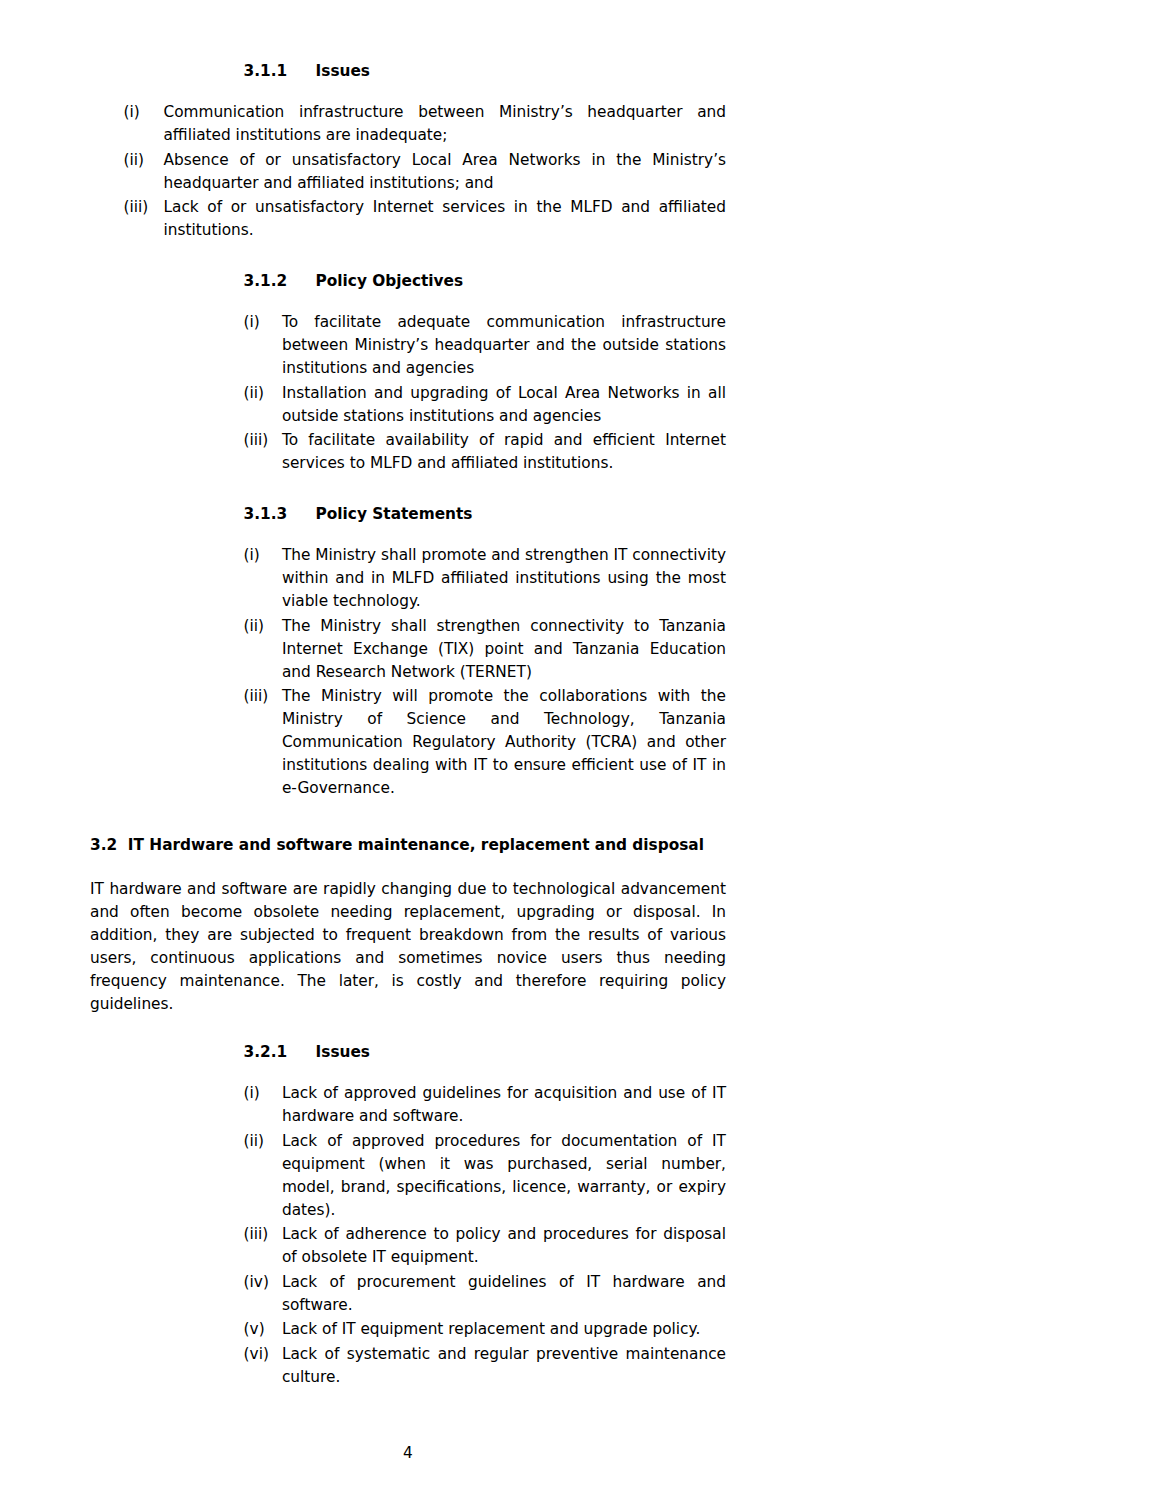3.1.1 Issues
(i) Communication infrastructure between Ministry’s headquarter and affiliated institutions are inadequate;
(ii) Absence of or unsatisfactory Local Area Networks in the Ministry’s headquarter and affiliated institutions; and
(iii) Lack of or unsatisfactory Internet services in the MLFD and affiliated institutions.
3.1.2 Policy Objectives
(i) To facilitate adequate communication infrastructure between Ministry’s headquarter and the outside stations institutions and agencies
(ii) Installation and upgrading of Local Area Networks in all outside stations institutions and agencies
(iii) To facilitate availability of rapid and efficient Internet services to MLFD and affiliated institutions.
3.1.3 Policy Statements
(i) The Ministry shall promote and strengthen IT connectivity within and in MLFD affiliated institutions using the most viable technology.
(ii) The Ministry shall strengthen connectivity to Tanzania Internet Exchange (TIX) point and Tanzania Education and Research Network (TERNET)
(iii) The Ministry will promote the collaborations with the Ministry of Science and Technology, Tanzania Communication Regulatory Authority (TCRA) and other institutions dealing with IT to ensure efficient use of IT in e-Governance.
3.2 IT Hardware and software maintenance, replacement and disposal
IT hardware and software are rapidly changing due to technological advancement and often become obsolete needing replacement, upgrading or disposal. In addition, they are subjected to frequent breakdown from the results of various users, continuous applications and sometimes novice users thus needing frequency maintenance. The later, is costly and therefore requiring policy guidelines.
3.2.1 Issues
(i) Lack of approved guidelines for acquisition and use of IT hardware and software.
(ii) Lack of approved procedures for documentation of IT equipment (when it was purchased, serial number, model, brand, specifications, licence, warranty, or expiry dates).
(iii) Lack of adherence to policy and procedures for disposal of obsolete IT equipment.
(iv) Lack of procurement guidelines of IT hardware and software.
(v) Lack of IT equipment replacement and upgrade policy.
(vi) Lack of systematic and regular preventive maintenance culture.
4